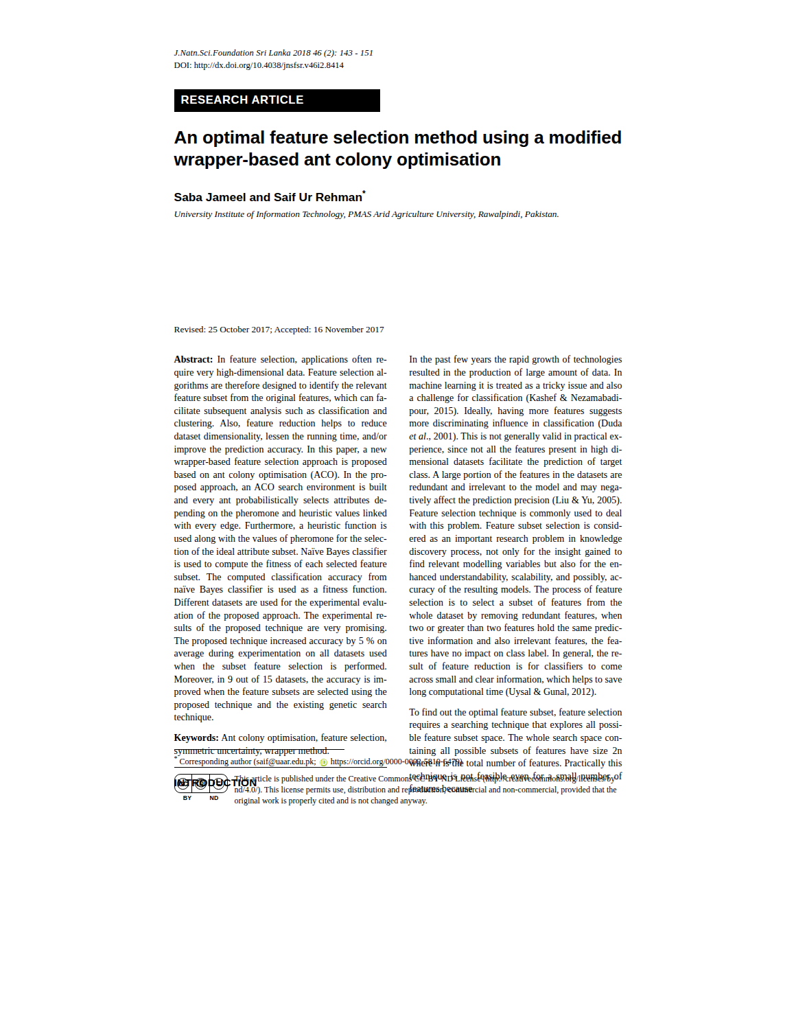J.Natn.Sci.Foundation Sri Lanka 2018 46 (2): 143 - 151
DOI: http://dx.doi.org/10.4038/jnsfsr.v46i2.8414
RESEARCH ARTICLE
An optimal feature selection method using a modified wrapper-based ant colony optimisation
Saba Jameel and Saif Ur Rehman*
University Institute of Information Technology, PMAS Arid Agriculture University, Rawalpindi, Pakistan.
Revised: 25 October 2017; Accepted: 16 November 2017
Abstract: In feature selection, applications often require very high-dimensional data. Feature selection algorithms are therefore designed to identify the relevant feature subset from the original features, which can facilitate subsequent analysis such as classification and clustering. Also, feature reduction helps to reduce dataset dimensionality, lessen the running time, and/or improve the prediction accuracy. In this paper, a new wrapper-based feature selection approach is proposed based on ant colony optimisation (ACO). In the proposed approach, an ACO search environment is built and every ant probabilistically selects attributes depending on the pheromone and heuristic values linked with every edge. Furthermore, a heuristic function is used along with the values of pheromone for the selection of the ideal attribute subset. Naïve Bayes classifier is used to compute the fitness of each selected feature subset. The computed classification accuracy from naïve Bayes classifier is used as a fitness function. Different datasets are used for the experimental evaluation of the proposed approach. The experimental results of the proposed technique are very promising. The proposed technique increased accuracy by 5 % on average during experimentation on all datasets used when the subset feature selection is performed. Moreover, in 9 out of 15 datasets, the accuracy is improved when the feature subsets are selected using the proposed technique and the existing genetic search technique.
Keywords: Ant colony optimisation, feature selection, symmetric uncertainty, wrapper method.
INTRODUCTION
In the past few years the rapid growth of technologies resulted in the production of large amount of data. In machine learning it is treated as a tricky issue and also a challenge for classification (Kashef & Nezamabadi-pour, 2015). Ideally, having more features suggests more discriminating influence in classification (Duda et al., 2001). This is not generally valid in practical experience, since not all the features present in high dimensional datasets facilitate the prediction of target class. A large portion of the features in the datasets are redundant and irrelevant to the model and may negatively affect the prediction precision (Liu & Yu, 2005). Feature selection technique is commonly used to deal with this problem. Feature subset selection is considered as an important research problem in knowledge discovery process, not only for the insight gained to find relevant modelling variables but also for the enhanced understandability, scalability, and possibly, accuracy of the resulting models. The process of feature selection is to select a subset of features from the whole dataset by removing redundant features, when two or greater than two features hold the same predictive information and also irrelevant features, the features have no impact on class label. In general, the result of feature reduction is for classifiers to come across small and clear information, which helps to save long computational time (Uysal & Gunal, 2012).
To find out the optimal feature subset, feature selection requires a searching technique that explores all possible feature subset space. The whole search space containing all possible subsets of features have size 2n where n is the total number of features. Practically this technique is not feasible even for a small number of features because
* Corresponding author (saif@uaar.edu.pk; iD https://orcid.org/0000-0002-5810-6479)
cc
Ⓓ
=
BY ND
This article is published under the Creative Commons CC-BY-ND License (http://creativecommons.org/licenses/by-nd/4.0/). This license permits use, distribution and reproduction, commercial and non-commercial, provided that the original work is properly cited and is not changed anyway.